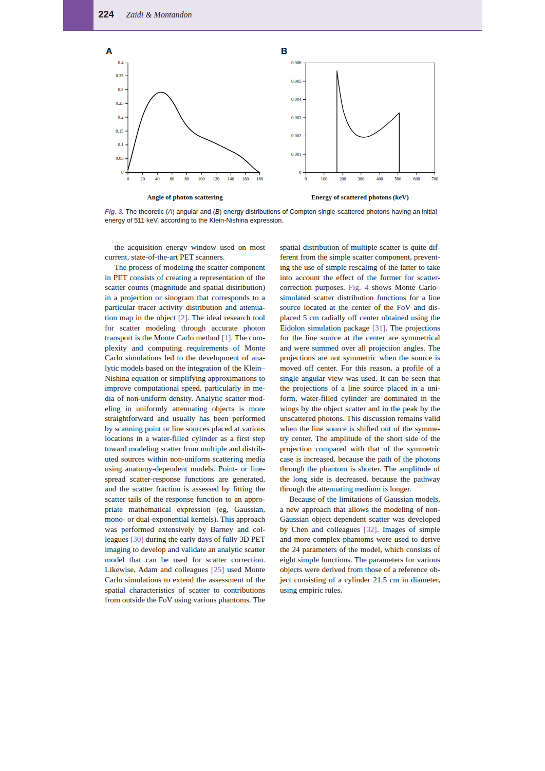224
Zaidi & Montandon
A
0 0.05 0.1 0.15 0.2 0.25 0.3 0.35 0.4 0 20 40 60 80 100 120 140 160 180
Angle of photon scattering
B
0 0.001 0.002 0.003 0.004 0.005 0.006 0 100 200 300 400 500 600 700
Energy of scattered photons (keV)
Fig. 3. The theoretic (A) angular and (B) energy distributions of Compton single-scattered photons having an initial energy of 511 keV, according to the Klein-Nishina expression.
the acquisition energy window used on most current, state-of-the-art PET scanners.
The process of modeling the scatter component in PET consists of creating a representation of the scatter counts (magnitude and spatial distribution) in a projection or sinogram that corresponds to a particular tracer activity distribution and attenuation map in the object [2]. The ideal research tool for scatter modeling through accurate photon transport is the Monte Carlo method [1]. The complexity and computing requirements of Monte Carlo simulations led to the development of analytic models based on the integration of the Klein–Nishina equation or simplifying approximations to improve computational speed, particularly in media of non-uniform density. Analytic scatter modeling in uniformly attenuating objects is more straightforward and usually has been performed by scanning point or line sources placed at various locations in a water-filled cylinder as a first step toward modeling scatter from multiple and distributed sources within non-uniform scattering media using anatomy-dependent models. Point- or line-spread scatter-response functions are generated, and the scatter fraction is assessed by fitting the scatter tails of the response function to an appropriate mathematical expression (eg, Gaussian, mono- or dual-exponential kernels). This approach was performed extensively by Barney and colleagues [30] during the early days of fully 3D PET imaging to develop and validate an analytic scatter model that can be used for scatter correction. Likewise, Adam and colleagues [25] used Monte Carlo simulations to extend the assessment of the spatial characteristics of scatter to contributions from outside the FoV using various phantoms. The spatial distribution of multiple scatter is quite different from the simple scatter component, preventing the use of simple rescaling of the latter to take into account the effect of the former for scatter-correction purposes. Fig. 4 shows Monte Carlo–simulated scatter distribution functions for a line source located at the center of the FoV and displaced 5 cm radially off center obtained using the Eidolon simulation package [31]. The projections for the line source at the center are symmetrical and were summed over all projection angles. The projections are not symmetric when the source is moved off center. For this reason, a profile of a single angular view was used. It can be seen that the projections of a line source placed in a uniform, water-filled cylinder are dominated in the wings by the object scatter and in the peak by the unscattered photons. This discussion remains valid when the line source is shifted out of the symmetry center. The amplitude of the short side of the projection compared with that of the symmetric case is increased, because the path of the photons through the phantom is shorter. The amplitude of the long side is decreased, because the pathway through the attenuating medium is longer.
Because of the limitations of Gaussian models, a new approach that allows the modeling of non-Gaussian object-dependent scatter was developed by Chen and colleagues [32]. Images of simple and more complex phantoms were used to derive the 24 parameters of the model, which consists of eight simple functions. The parameters for various objects were derived from those of a reference object consisting of a cylinder 21.5 cm in diameter, using empiric rules.